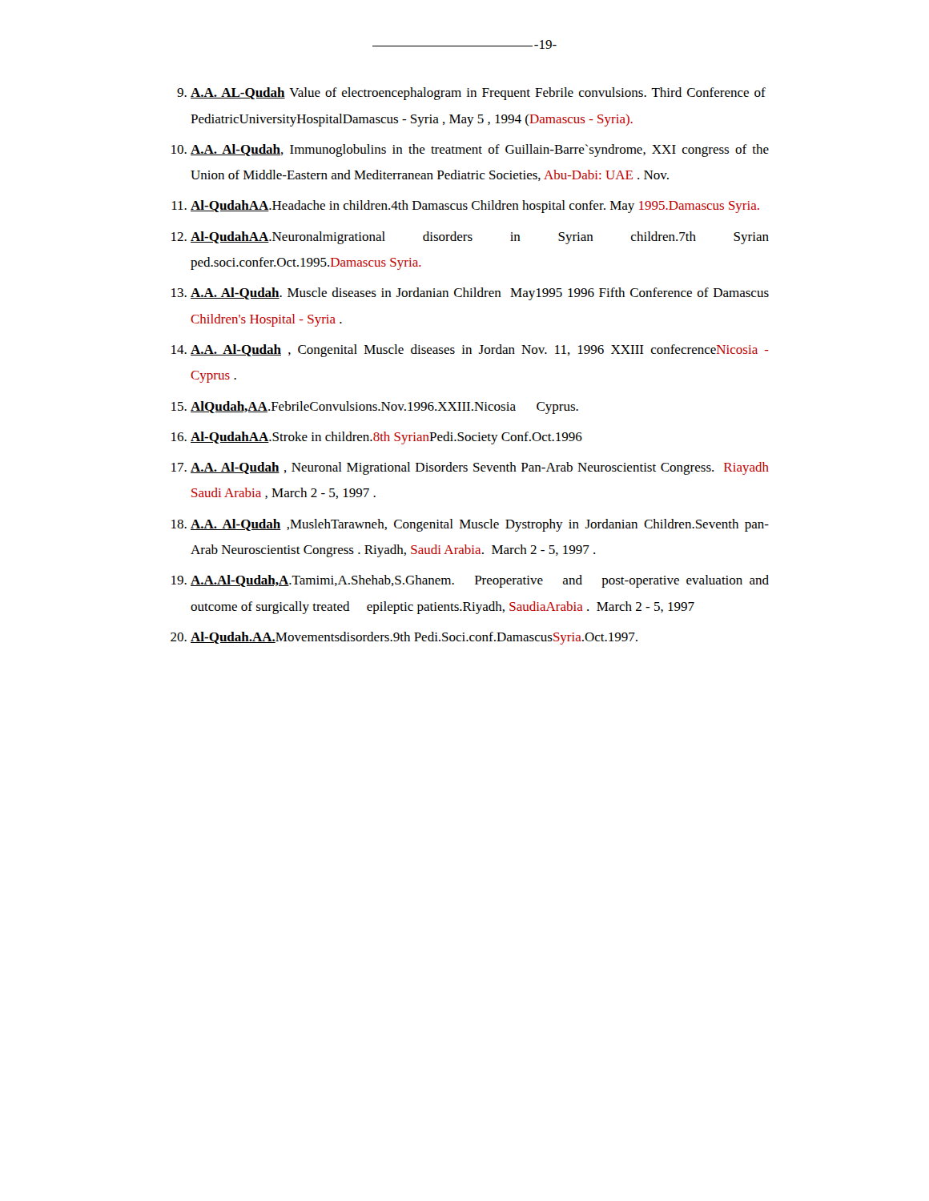-19-
A.A. AL-Qudah Value of electroencephalogram in Frequent Febrile convulsions. Third Conference of PediatricUniversityHospitalDamascus - Syria , May 5 , 1994 (Damascus - Syria).
A.A. Al-Qudah, Immunoglobulins in the treatment of Guillain-Barre`syndrome, XXI congress of the Union of Middle-Eastern and Mediterranean Pediatric Societies, Abu-Dabi: UAE . Nov.
Al-QudahAA.Headache in children.4th Damascus Children hospital confer. May 1995.Damascus Syria.
Al-QudahAA.Neuronalmigrational disorders in Syrian children.7th Syrian ped.soci.confer.Oct.1995.Damascus Syria.
A.A. Al-Qudah. Muscle diseases in Jordanian Children May1995 1996 Fifth Conference of Damascus Children's Hospital - Syria .
A.A. Al-Qudah , Congenital Muscle diseases in Jordan Nov. 11, 1996 XXIII confecrenceNicosia - Cyprus .
AlQudah,AA.FebrileConvulsions.Nov.1996.XXIII.Nicosia Cyprus.
Al-QudahAA.Stroke in children.8th Syrian Pedi.Society Conf.Oct.1996
A.A. Al-Qudah , Neuronal Migrational Disorders Seventh Pan-Arab Neuroscientist Congress. Riayadh Saudi Arabia , March 2 - 5, 1997 .
A.A. Al-Qudah ,MuslehTarawneh, Congenital Muscle Dystrophy in Jordanian Children.Seventh pan-Arab Neuroscientist Congress . Riyadh, Saudi Arabia. March 2 - 5, 1997 .
A.A.Al-Qudah,A.Tamimi,A.Shehab,S.Ghanem. Preoperative and post-operative evaluation and outcome of surgically treated epileptic patients.Riyadh, SaudiaArabia . March 2 - 5, 1997
Al-Qudah.AA. Movementsdisorders.9th Pedi.Soci.conf.DamascusSyria.Oct.1997.